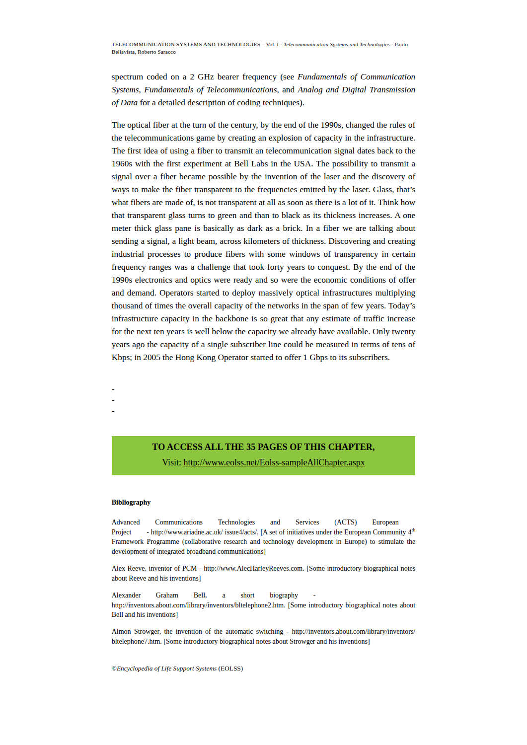TELECOMMUNICATION SYSTEMS AND TECHNOLOGIES – Vol. I - Telecommunication Systems and Technologies - Paolo Bellavista, Roberto Saracco
spectrum coded on a 2 GHz bearer frequency (see Fundamentals of Communication Systems, Fundamentals of Telecommunications, and Analog and Digital Transmission of Data for a detailed description of coding techniques).
The optical fiber at the turn of the century, by the end of the 1990s, changed the rules of the telecommunications game by creating an explosion of capacity in the infrastructure. The first idea of using a fiber to transmit an telecommunication signal dates back to the 1960s with the first experiment at Bell Labs in the USA. The possibility to transmit a signal over a fiber became possible by the invention of the laser and the discovery of ways to make the fiber transparent to the frequencies emitted by the laser. Glass, that’s what fibers are made of, is not transparent at all as soon as there is a lot of it. Think how that transparent glass turns to green and than to black as its thickness increases. A one meter thick glass pane is basically as dark as a brick. In a fiber we are talking about sending a signal, a light beam, across kilometers of thickness. Discovering and creating industrial processes to produce fibers with some windows of transparency in certain frequency ranges was a challenge that took forty years to conquest. By the end of the 1990s electronics and optics were ready and so were the economic conditions of offer and demand. Operators started to deploy massively optical infrastructures multiplying thousand of times the overall capacity of the networks in the span of few years. Today’s infrastructure capacity in the backbone is so great that any estimate of traffic increase for the next ten years is well below the capacity we already have available. Only twenty years ago the capacity of a single subscriber line could be measured in terms of tens of Kbps; in 2005 the Hong Kong Operator started to offer 1 Gbps to its subscribers.
-
-
-
TO ACCESS ALL THE 35 PAGES OF THIS CHAPTER,
Visit: http://www.eolss.net/Eolss-sampleAllChapter.aspx
Bibliography
Advanced Communications Technologies and Services (ACTS) European Project - http://www.ariadne.ac.uk/ issue4/acts/. [A set of initiatives under the European Community 4th Framework Programme (collaborative research and technology development in Europe) to stimulate the development of integrated broadband communications]
Alex Reeve, inventor of PCM - http://www.AlecHarleyReeves.com. [Some introductory biographical notes about Reeve and his inventions]
Alexander Graham Bell, a short biography - http://inventors.about.com/library/inventors/bltelephone2.htm. [Some introductory biographical notes about Bell and his inventions]
Almon Strowger, the invention of the automatic switching - http://inventors.about.com/library/inventors/ bltelephone7.htm. [Some introductory biographical notes about Strowger and his inventions]
©Encyclopedia of Life Support Systems (EOLSS)